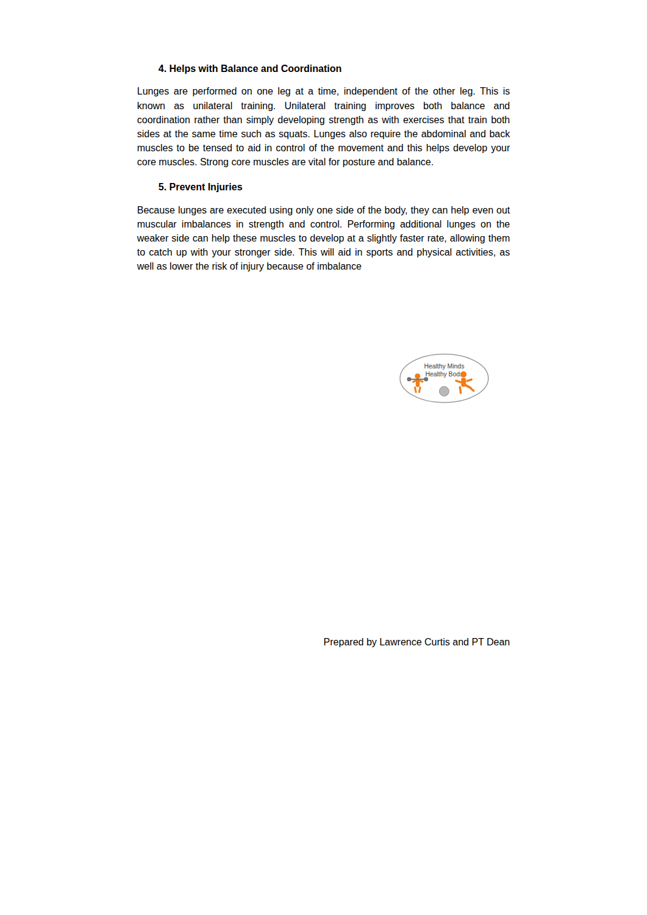Helps with Balance and Coordination
Lunges are performed on one leg at a time, independent of the other leg. This is known as unilateral training. Unilateral training improves both balance and coordination rather than simply developing strength as with exercises that train both sides at the same time such as squats. Lunges also require the abdominal and back muscles to be tensed to aid in control of the movement and this helps develop your core muscles. Strong core muscles are vital for posture and balance.
Prevent Injuries
Because lunges are executed using only one side of the body, they can help even out muscular imbalances in strength and control. Performing additional lunges on the weaker side can help these muscles to develop at a slightly faster rate, allowing them to catch up with your stronger side. This will aid in sports and physical activities, as well as lower the risk of injury because of imbalance
Healthy Minds Healthy Bods
Prepared by Lawrence Curtis and PT Dean